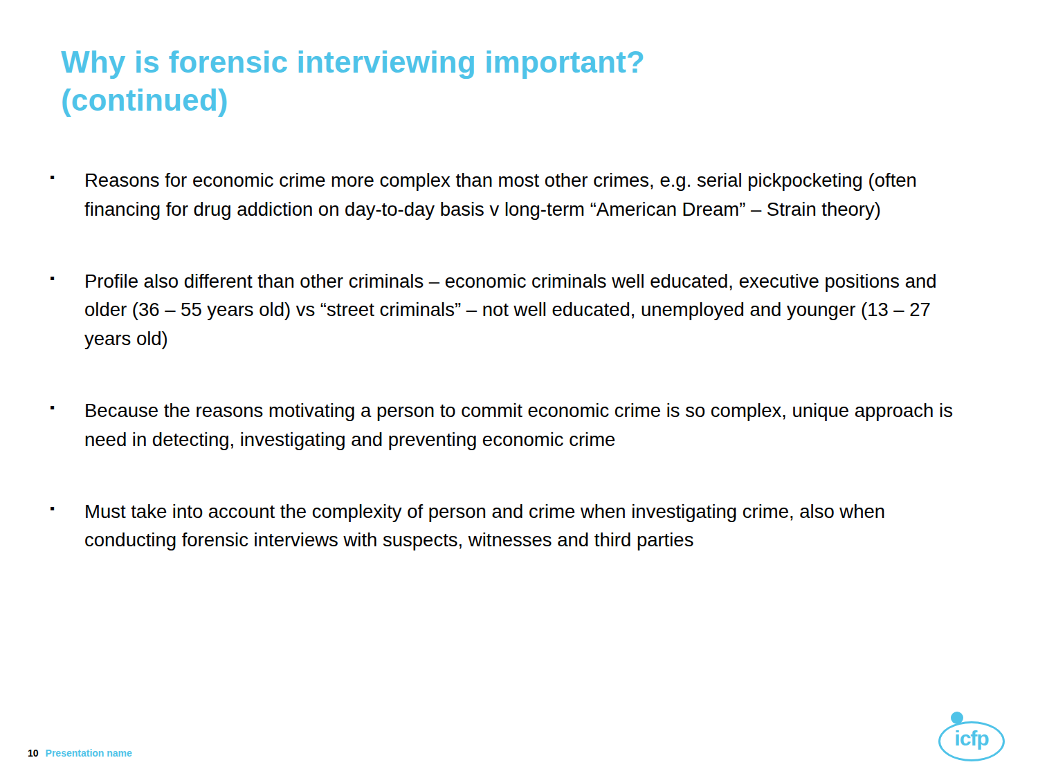Why is forensic interviewing important? (continued)
Reasons for economic crime more complex than most other crimes, e.g. serial pickpocketing (often financing for drug addiction on day-to-day basis v long-term “American Dream” – Strain theory)
Profile also different than other criminals – economic criminals well educated, executive positions and older (36 – 55 years old) vs “street criminals” – not well educated, unemployed and younger (13 – 27 years old)
Because the reasons motivating a person to commit economic crime is so complex, unique approach is need in detecting, investigating and preventing economic crime
Must take into account the complexity of person and crime when investigating crime, also when conducting forensic interviews with suspects, witnesses and third parties
10 Presentation name
icfp